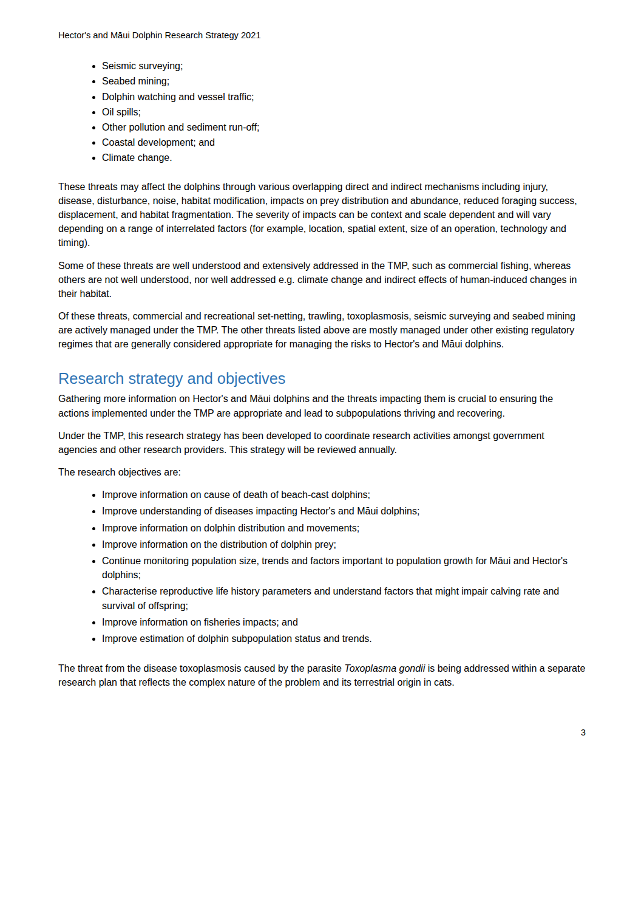Hector's and Māui Dolphin Research Strategy 2021
Seismic surveying;
Seabed mining;
Dolphin watching and vessel traffic;
Oil spills;
Other pollution and sediment run-off;
Coastal development; and
Climate change.
These threats may affect the dolphins through various overlapping direct and indirect mechanisms including injury, disease, disturbance, noise, habitat modification, impacts on prey distribution and abundance, reduced foraging success, displacement, and habitat fragmentation. The severity of impacts can be context and scale dependent and will vary depending on a range of interrelated factors (for example, location, spatial extent, size of an operation, technology and timing).
Some of these threats are well understood and extensively addressed in the TMP, such as commercial fishing, whereas others are not well understood, nor well addressed e.g. climate change and indirect effects of human-induced changes in their habitat.
Of these threats, commercial and recreational set-netting, trawling, toxoplasmosis, seismic surveying and seabed mining are actively managed under the TMP. The other threats listed above are mostly managed under other existing regulatory regimes that are generally considered appropriate for managing the risks to Hector's and Māui dolphins.
Research strategy and objectives
Gathering more information on Hector's and Māui dolphins and the threats impacting them is crucial to ensuring the actions implemented under the TMP are appropriate and lead to subpopulations thriving and recovering.
Under the TMP, this research strategy has been developed to coordinate research activities amongst government agencies and other research providers. This strategy will be reviewed annually.
The research objectives are:
Improve information on cause of death of beach-cast dolphins;
Improve understanding of diseases impacting Hector's and Māui dolphins;
Improve information on dolphin distribution and movements;
Improve information on the distribution of dolphin prey;
Continue monitoring population size, trends and factors important to population growth for Māui and Hector's dolphins;
Characterise reproductive life history parameters and understand factors that might impair calving rate and survival of offspring;
Improve information on fisheries impacts; and
Improve estimation of dolphin subpopulation status and trends.
The threat from the disease toxoplasmosis caused by the parasite Toxoplasma gondii is being addressed within a separate research plan that reflects the complex nature of the problem and its terrestrial origin in cats.
3